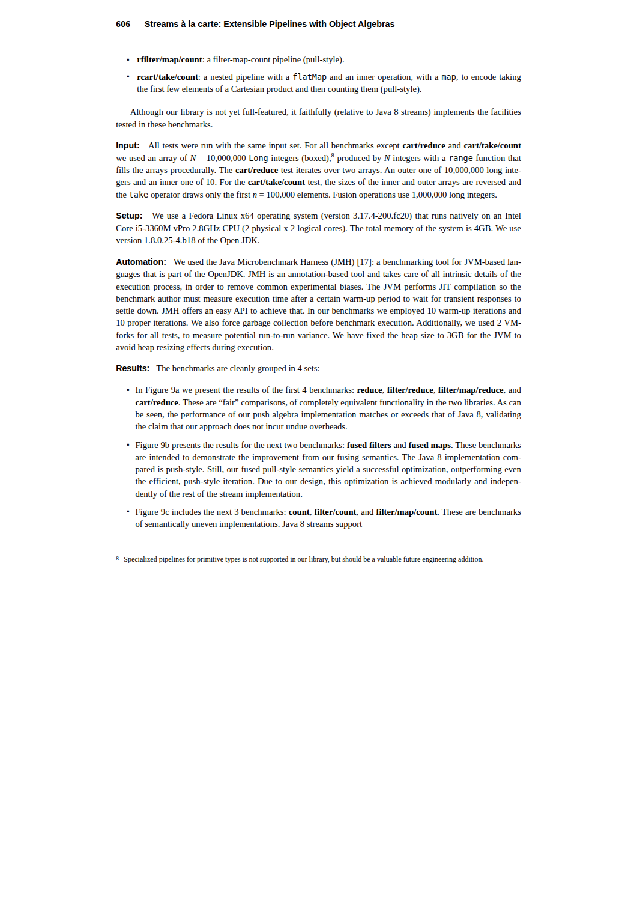606 Streams à la carte: Extensible Pipelines with Object Algebras
rfilter/map/count: a filter-map-count pipeline (pull-style).
rcart/take/count: a nested pipeline with a flatMap and an inner operation, with a map, to encode taking the first few elements of a Cartesian product and then counting them (pull-style).
Although our library is not yet full-featured, it faithfully (relative to Java 8 streams) implements the facilities tested in these benchmarks.
Input: All tests were run with the same input set. For all benchmarks except cart/reduce and cart/take/count we used an array of N = 10,000,000 Long integers (boxed),8 produced by N integers with a range function that fills the arrays procedurally. The cart/reduce test iterates over two arrays. An outer one of 10,000,000 long integers and an inner one of 10. For the cart/take/count test, the sizes of the inner and outer arrays are reversed and the take operator draws only the first n = 100,000 elements. Fusion operations use 1,000,000 long integers.
Setup: We use a Fedora Linux x64 operating system (version 3.17.4-200.fc20) that runs natively on an Intel Core i5-3360M vPro 2.8GHz CPU (2 physical x 2 logical cores). The total memory of the system is 4GB. We use version 1.8.0.25-4.b18 of the Open JDK.
Automation: We used the Java Microbenchmark Harness (JMH) [17]: a benchmarking tool for JVM-based languages that is part of the OpenJDK. JMH is an annotation-based tool and takes care of all intrinsic details of the execution process, in order to remove common experimental biases. The JVM performs JIT compilation so the benchmark author must measure execution time after a certain warm-up period to wait for transient responses to settle down. JMH offers an easy API to achieve that. In our benchmarks we employed 10 warm-up iterations and 10 proper iterations. We also force garbage collection before benchmark execution. Additionally, we used 2 VM-forks for all tests, to measure potential run-to-run variance. We have fixed the heap size to 3GB for the JVM to avoid heap resizing effects during execution.
Results: The benchmarks are cleanly grouped in 4 sets:
In Figure 9a we present the results of the first 4 benchmarks: reduce, filter/reduce, filter/map/reduce, and cart/reduce. These are “fair” comparisons, of completely equivalent functionality in the two libraries. As can be seen, the performance of our push algebra implementation matches or exceeds that of Java 8, validating the claim that our approach does not incur undue overheads.
Figure 9b presents the results for the next two benchmarks: fused filters and fused maps. These benchmarks are intended to demonstrate the improvement from our fusing semantics. The Java 8 implementation compared is push-style. Still, our fused pull-style semantics yield a successful optimization, outperforming even the efficient, push-style iteration. Due to our design, this optimization is achieved modularly and independently of the rest of the stream implementation.
Figure 9c includes the next 3 benchmarks: count, filter/count, and filter/map/count. These are benchmarks of semantically uneven implementations. Java 8 streams support
8 Specialized pipelines for primitive types is not supported in our library, but should be a valuable future engineering addition.